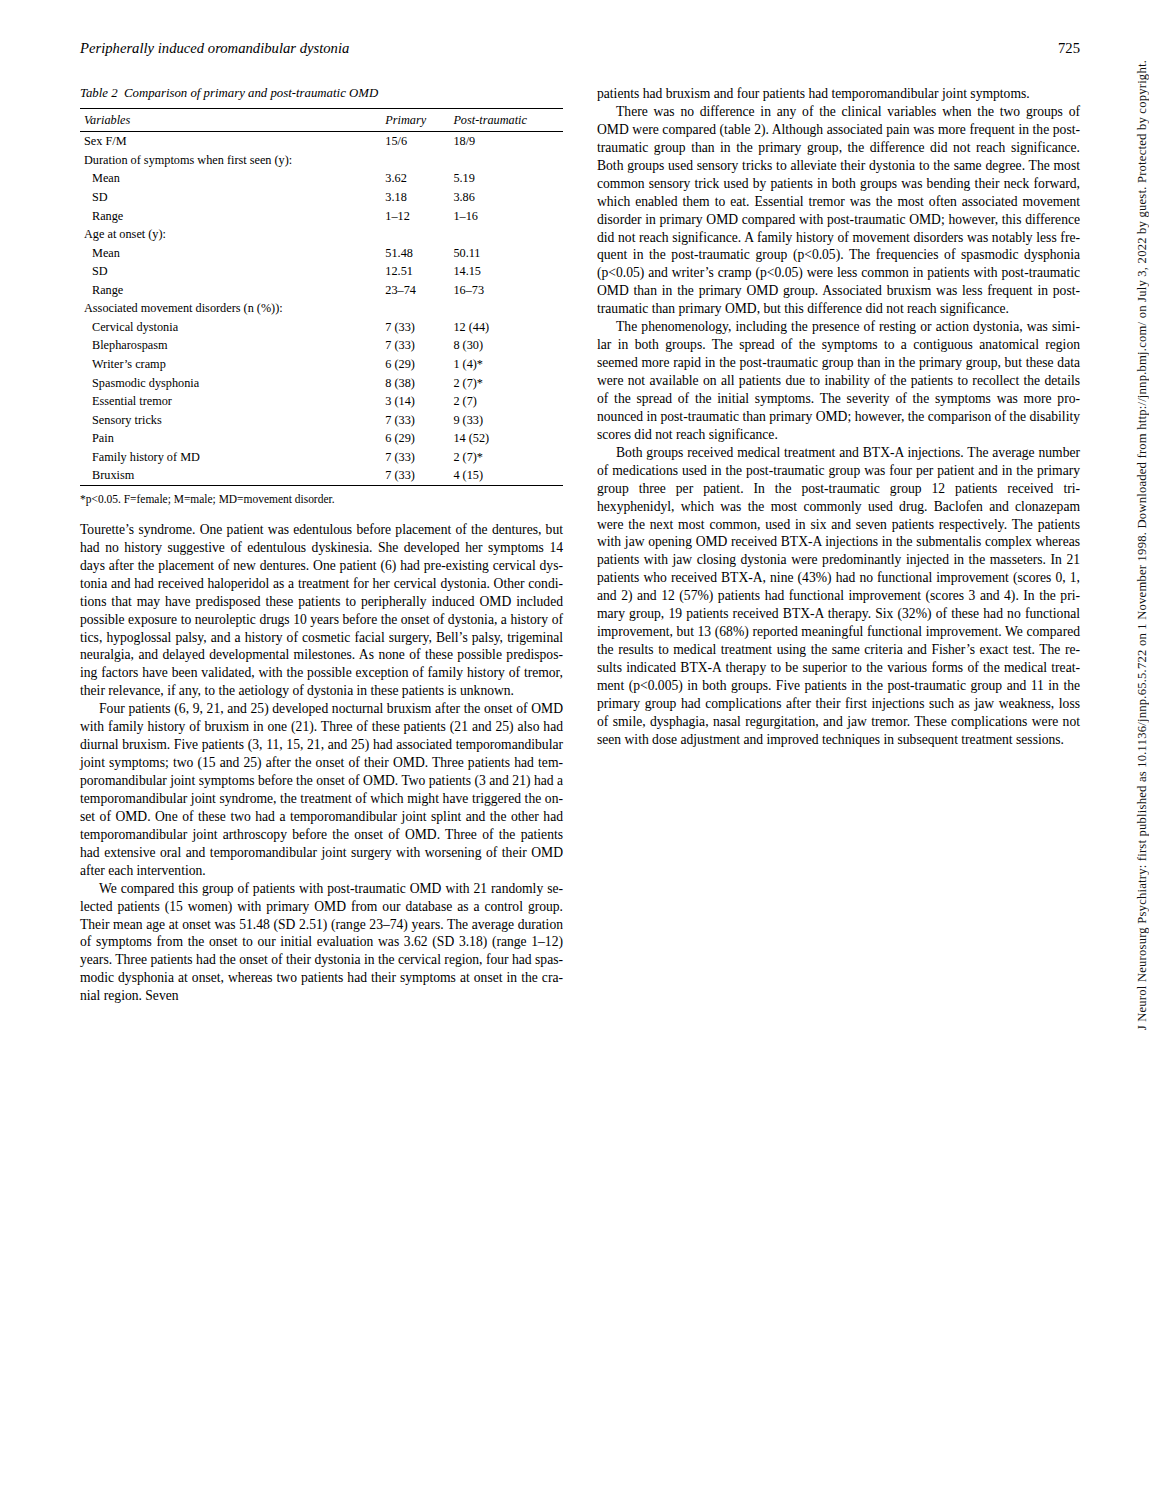J Neurol Neurosurg Psychiatry: first published as 10.1136/jnnp.65.5.722 on 1 November 1998. Downloaded from http://jnnp.bmj.com/ on July 3, 2022 by guest. Protected by copyright.
Peripherally induced oromandibular dystonia 725
Table 2 Comparison of primary and post-traumatic OMD
| Variables | Primary | Post-traumatic |
| --- | --- | --- |
| Sex F/M | 15/6 | 18/9 |
| Duration of symptoms when first seen (y): | | |
| Mean | 3.62 | 5.19 |
| SD | 3.18 | 3.86 |
| Range | 1–12 | 1–16 |
| Age at onset (y): | | |
| Mean | 51.48 | 50.11 |
| SD | 12.51 | 14.15 |
| Range | 23–74 | 16–73 |
| Associated movement disorders (n (%)): | | |
| Cervical dystonia | 7 (33) | 12 (44) |
| Blepharospasm | 7 (33) | 8 (30) |
| Writer’s cramp | 6 (29) | 1 (4)* |
| Spasmodic dysphonia | 8 (38) | 2 (7)* |
| Essential tremor | 3 (14) | 2 (7) |
| Sensory tricks | 7 (33) | 9 (33) |
| Pain | 6 (29) | 14 (52) |
| Family history of MD | 7 (33) | 2 (7)* |
| Bruxism | 7 (33) | 4 (15) |
*p<0.05. F=female; M=male; MD=movement disorder.
Tourette’s syndrome. One patient was edentulous before placement of the dentures, but had no history suggestive of edentulous dyskinesia. She developed her symptoms 14 days after the placement of new dentures. One patient (6) had pre-existing cervical dystonia and had received haloperidol as a treatment for her cervical dystonia. Other conditions that may have predisposed these patients to peripherally induced OMD included possible exposure to neuroleptic drugs 10 years before the onset of dystonia, a history of tics, hypoglossal palsy, and a history of cosmetic facial surgery, Bell’s palsy, trigeminal neuralgia, and delayed developmental milestones. As none of these possible predisposing factors have been validated, with the possible exception of family history of tremor, their relevance, if any, to the aetiology of dystonia in these patients is unknown.
Four patients (6, 9, 21, and 25) developed nocturnal bruxism after the onset of OMD with family history of bruxism in one (21). Three of these patients (21 and 25) also had diurnal bruxism. Five patients (3, 11, 15, 21, and 25) had associated temporomandibular joint symptoms; two (15 and 25) after the onset of their OMD. Three patients had temporomandibular joint symptoms before the onset of OMD. Two patients (3 and 21) had a temporomandibular joint syndrome, the treatment of which might have triggered the onset of OMD. One of these two had a temporomandibular joint splint and the other had temporomandibular joint arthroscopy before the onset of OMD. Three of the patients had extensive oral and temporomandibular joint surgery with worsening of their OMD after each intervention.
We compared this group of patients with post-traumatic OMD with 21 randomly selected patients (15 women) with primary OMD from our database as a control group. Their mean age at onset was 51.48 (SD 2.51) (range 23–74) years. The average duration of symptoms from the onset to our initial evaluation was 3.62 (SD 3.18) (range 1–12) years. Three patients had the onset of their dystonia in the cervical region, four had spasmodic dysphonia at onset, whereas two patients had their symptoms at onset in the cranial region. Seven
patients had bruxism and four patients had temporomandibular joint symptoms.
There was no difference in any of the clinical variables when the two groups of OMD were compared (table 2). Although associated pain was more frequent in the post-traumatic group than in the primary group, the difference did not reach significance. Both groups used sensory tricks to alleviate their dystonia to the same degree. The most common sensory trick used by patients in both groups was bending their neck forward, which enabled them to eat. Essential tremor was the most often associated movement disorder in primary OMD compared with post-traumatic OMD; however, this difference did not reach significance. A family history of movement disorders was notably less frequent in the post-traumatic group (p<0.05). The frequencies of spasmodic dysphonia (p<0.05) and writer’s cramp (p<0.05) were less common in patients with post-traumatic OMD than in the primary OMD group. Associated bruxism was less frequent in post- traumatic than primary OMD, but this difference did not reach significance.
The phenomenology, including the presence of resting or action dystonia, was similar in both groups. The spread of the symptoms to a contiguous anatomical region seemed more rapid in the post-traumatic group than in the primary group, but these data were not available on all patients due to inability of the patients to recollect the details of the spread of the initial symptoms. The severity of the symptoms was more pronounced in post-traumatic than primary OMD; however, the comparison of the disability scores did not reach significance.
Both groups received medical treatment and BTX-A injections. The average number of medications used in the post-traumatic group was four per patient and in the primary group three per patient. In the post-traumatic group 12 patients received trihexyphenidyl, which was the most commonly used drug. Baclofen and clonazepam were the next most common, used in six and seven patients respectively. The patients with jaw opening OMD received BTX-A injections in the submentalis complex whereas patients with jaw closing dystonia were predominantly injected in the masseters. In 21 patients who received BTX-A, nine (43%) had no functional improvement (scores 0, 1, and 2) and 12 (57%) patients had functional improvement (scores 3 and 4). In the primary group, 19 patients received BTX-A therapy. Six (32%) of these had no functional improvement, but 13 (68%) reported meaningful functional improvement. We compared the results to medical treatment using the same criteria and Fisher’s exact test. The results indicated BTX-A therapy to be superior to the various forms of the medical treatment (p<0.005) in both groups. Five patients in the post-traumatic group and 11 in the primary group had complications after their first injections such as jaw weakness, loss of smile, dysphagia, nasal regurgitation, and jaw tremor. These complications were not seen with dose adjustment and improved techniques in subsequent treatment sessions.